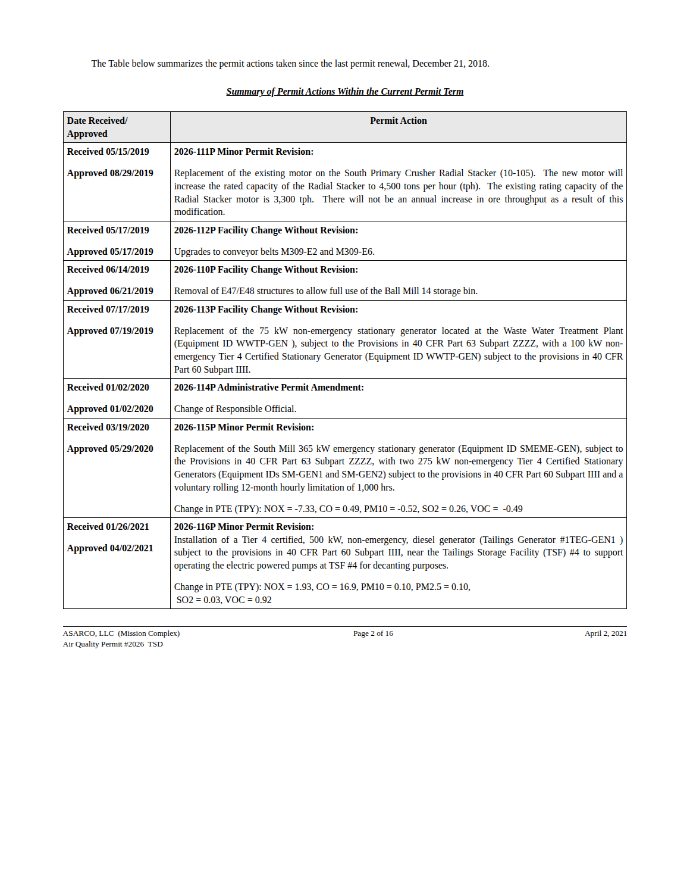The Table below summarizes the permit actions taken since the last permit renewal, December 21, 2018.
Summary of Permit Actions Within the Current Permit Term
| Date Received/ Approved | Permit Action |
| --- | --- |
| Received 05/15/2019 Approved 08/29/2019 | 2026-111P Minor Permit Revision: Replacement of the existing motor on the South Primary Crusher Radial Stacker (10-105). The new motor will increase the rated capacity of the Radial Stacker to 4,500 tons per hour (tph). The existing rating capacity of the Radial Stacker motor is 3,300 tph. There will not be an annual increase in ore throughput as a result of this modification. |
| Received 05/17/2019 Approved 05/17/2019 | 2026-112P Facility Change Without Revision: Upgrades to conveyor belts M309-E2 and M309-E6. |
| Received 06/14/2019 Approved 06/21/2019 | 2026-110P Facility Change Without Revision: Removal of E47/E48 structures to allow full use of the Ball Mill 14 storage bin. |
| Received 07/17/2019 Approved 07/19/2019 | 2026-113P Facility Change Without Revision: Replacement of the 75 kW non-emergency stationary generator located at the Waste Water Treatment Plant (Equipment ID WWTP-GEN ), subject to the Provisions in 40 CFR Part 63 Subpart ZZZZ, with a 100 kW non-emergency Tier 4 Certified Stationary Generator (Equipment ID WWTP-GEN) subject to the provisions in 40 CFR Part 60 Subpart IIII. |
| Received 01/02/2020 Approved 01/02/2020 | 2026-114P Administrative Permit Amendment: Change of Responsible Official. |
| Received 03/19/2020 Approved 05/29/2020 | 2026-115P Minor Permit Revision: Replacement of the South Mill 365 kW emergency stationary generator (Equipment ID SMEME-GEN), subject to the Provisions in 40 CFR Part 63 Subpart ZZZZ, with two 275 kW non-emergency Tier 4 Certified Stationary Generators (Equipment IDs SM-GEN1 and SM-GEN2) subject to the provisions in 40 CFR Part 60 Subpart IIII and a voluntary rolling 12-month hourly limitation of 1,000 hrs. Change in PTE (TPY): NOX = -7.33, CO = 0.49, PM10 = -0.52, SO2 = 0.26, VOC = -0.49 |
| Received 01/26/2021 Approved 04/02/2021 | 2026-116P Minor Permit Revision: Installation of a Tier 4 certified, 500 kW, non-emergency, diesel generator (Tailings Generator #1TEG-GEN1 ) subject to the provisions in 40 CFR Part 60 Subpart IIII, near the Tailings Storage Facility (TSF) #4 to support operating the electric powered pumps at TSF #4 for decanting purposes. Change in PTE (TPY): NOX = 1.93, CO = 16.9, PM10 = 0.10, PM2.5 = 0.10, SO2 = 0.03, VOC = 0.92 |
| ASARCO, LLC (Mission Complex) Air Quality Permit #2026 TSD | Page 2 of 16 | April 2, 2021 |